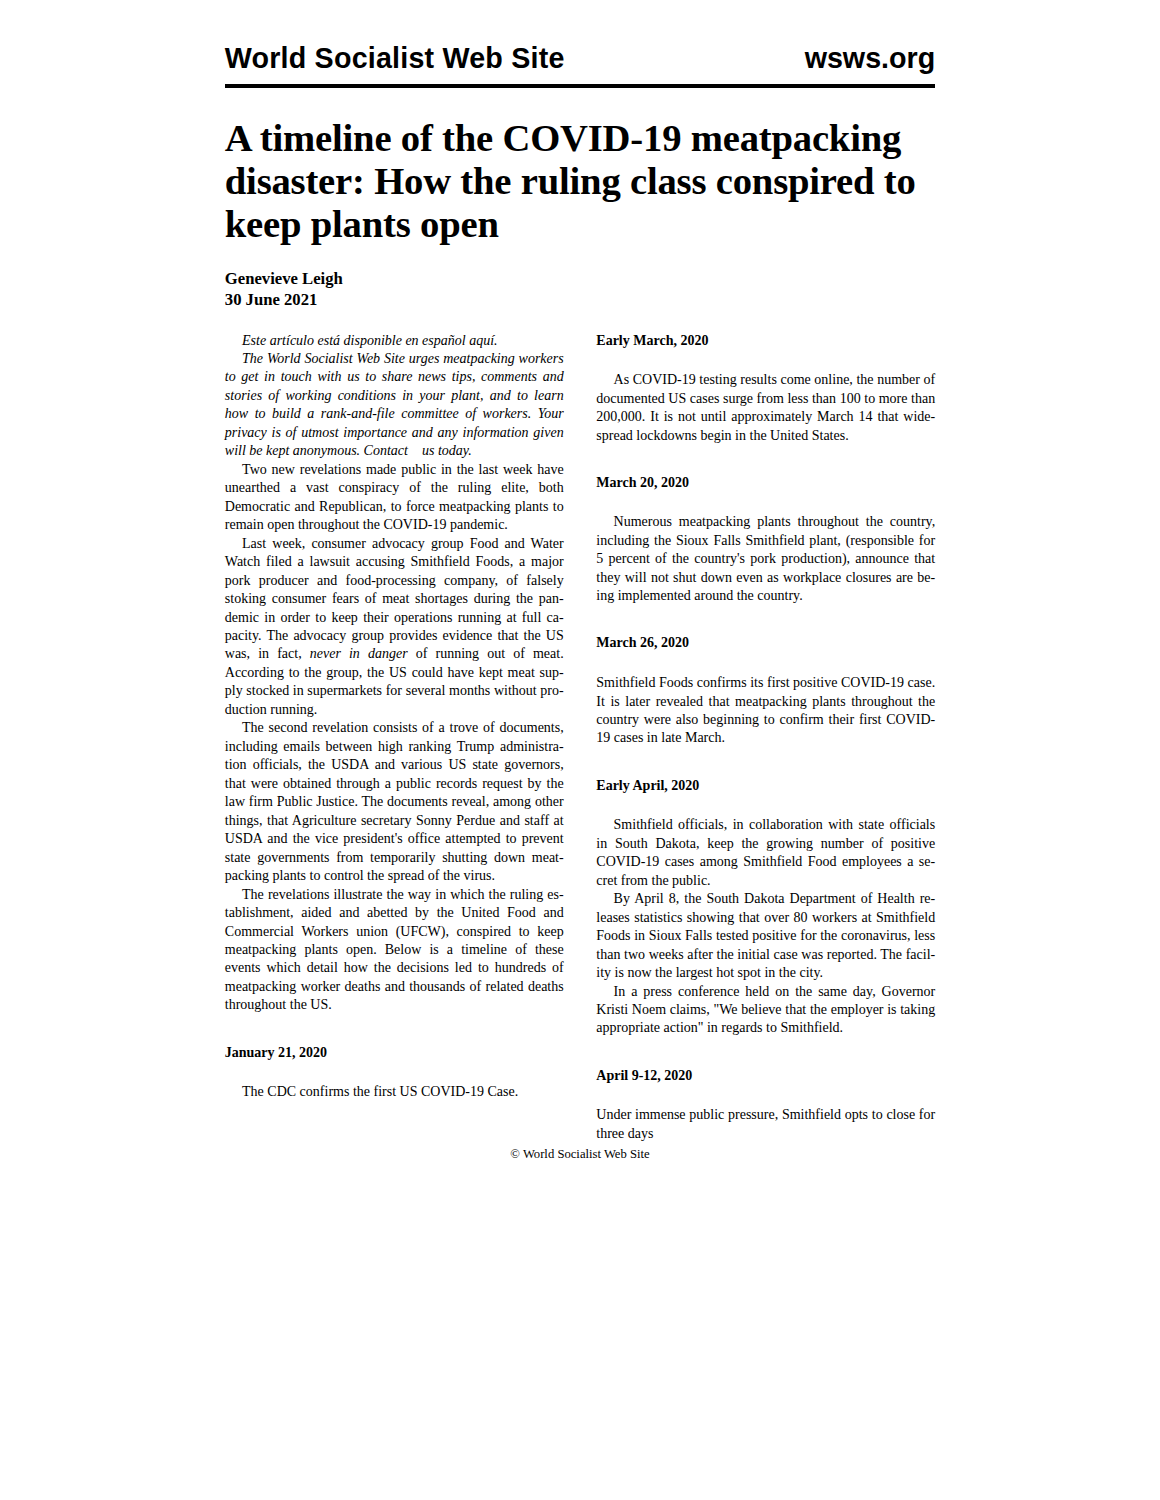World Socialist Web Site
wsws.org
A timeline of the COVID-19 meatpacking disaster: How the ruling class conspired to keep plants open
Genevieve Leigh
30 June 2021
Este artículo está disponible en español aquí.
The World Socialist Web Site urges meatpacking workers to get in touch with us to share news tips, comments and stories of working conditions in your plant, and to learn how to build a rank-and-file committee of workers. Your privacy is of utmost importance and any information given will be kept anonymous. Contact us today.
Two new revelations made public in the last week have unearthed a vast conspiracy of the ruling elite, both Democratic and Republican, to force meatpacking plants to remain open throughout the COVID-19 pandemic.
Last week, consumer advocacy group Food and Water Watch filed a lawsuit accusing Smithfield Foods, a major pork producer and food-processing company, of falsely stoking consumer fears of meat shortages during the pandemic in order to keep their operations running at full capacity. The advocacy group provides evidence that the US was, in fact, never in danger of running out of meat. According to the group, the US could have kept meat supply stocked in supermarkets for several months without production running.
The second revelation consists of a trove of documents, including emails between high ranking Trump administration officials, the USDA and various US state governors, that were obtained through a public records request by the law firm Public Justice. The documents reveal, among other things, that Agriculture secretary Sonny Perdue and staff at USDA and the vice president's office attempted to prevent state governments from temporarily shutting down meatpacking plants to control the spread of the virus.
The revelations illustrate the way in which the ruling establishment, aided and abetted by the United Food and Commercial Workers union (UFCW), conspired to keep meatpacking plants open. Below is a timeline of these events which detail how the decisions led to hundreds of meatpacking worker deaths and thousands of related deaths throughout the US.
January 21, 2020
The CDC confirms the first US COVID-19 Case.
Early March, 2020
As COVID-19 testing results come online, the number of documented US cases surge from less than 100 to more than 200,000. It is not until approximately March 14 that widespread lockdowns begin in the United States.
March 20, 2020
Numerous meatpacking plants throughout the country, including the Sioux Falls Smithfield plant, (responsible for 5 percent of the country's pork production), announce that they will not shut down even as workplace closures are being implemented around the country.
March 26, 2020
Smithfield Foods confirms its first positive COVID-19 case. It is later revealed that meatpacking plants throughout the country were also beginning to confirm their first COVID-19 cases in late March.
Early April, 2020
Smithfield officials, in collaboration with state officials in South Dakota, keep the growing number of positive COVID-19 cases among Smithfield Food employees a secret from the public.
By April 8, the South Dakota Department of Health releases statistics showing that over 80 workers at Smithfield Foods in Sioux Falls tested positive for the coronavirus, less than two weeks after the initial case was reported. The facility is now the largest hot spot in the city.
In a press conference held on the same day, Governor Kristi Noem claims, "We believe that the employer is taking appropriate action" in regards to Smithfield.
April 9-12, 2020
Under immense public pressure, Smithfield opts to close for three days
© World Socialist Web Site